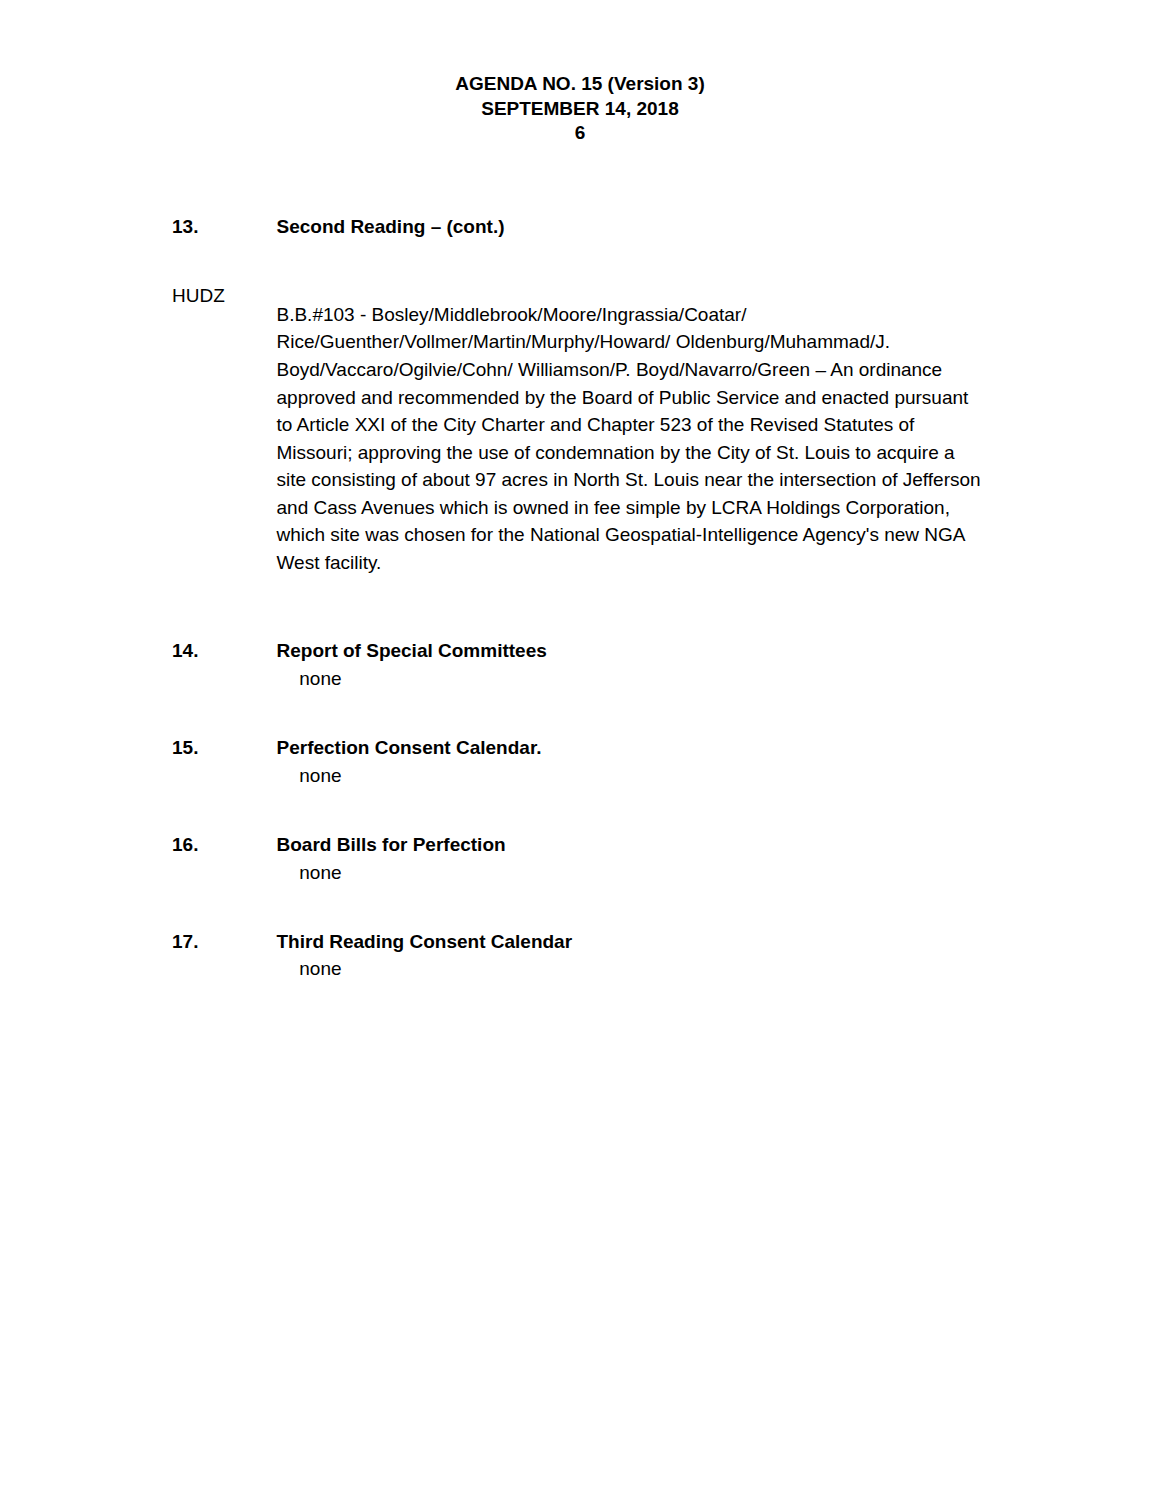AGENDA NO. 15 (Version 3) SEPTEMBER 14, 2018 6
13.
Second Reading – (cont.)
HUDZ
B.B.#103 - Bosley/Middlebrook/Moore/Ingrassia/Coatar/ Rice/Guenther/Vollmer/Martin/Murphy/Howard/ Oldenburg/Muhammad/J. Boyd/Vaccaro/Ogilvie/Cohn/ Williamson/P. Boyd/Navarro/Green – An ordinance approved and recommended by the Board of Public Service and enacted pursuant to Article XXI of the City Charter and Chapter 523 of the Revised Statutes of Missouri; approving the use of condemnation by the City of St. Louis to acquire a site consisting of about 97 acres in North St. Louis near the intersection of Jefferson and Cass Avenues which is owned in fee simple by LCRA Holdings Corporation, which site was chosen for the National Geospatial-Intelligence Agency's new NGA West facility.
14.
Report of Special Committees
none
15.
Perfection Consent Calendar.
none
16.
Board Bills for Perfection
none
17.
Third Reading Consent Calendar
none